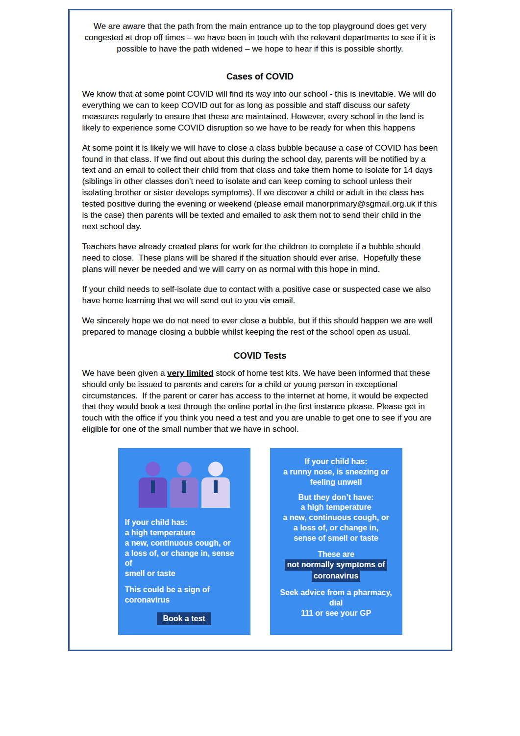We are aware that the path from the main entrance up to the top playground does get very congested at drop off times – we have been in touch with the relevant departments to see if it is possible to have the path widened – we hope to hear if this is possible shortly.
Cases of COVID
We know that at some point COVID will find its way into our school - this is inevitable. We will do everything we can to keep COVID out for as long as possible and staff discuss our safety measures regularly to ensure that these are maintained. However, every school in the land is likely to experience some COVID disruption so we have to be ready for when this happens
At some point it is likely we will have to close a class bubble because a case of COVID has been found in that class. If we find out about this during the school day, parents will be notified by a text and an email to collect their child from that class and take them home to isolate for 14 days (siblings in other classes don’t need to isolate and can keep coming to school unless their isolating brother or sister develops symptoms). If we discover a child or adult in the class has tested positive during the evening or weekend (please email manorprimary@sgmail.org.uk if this is the case) then parents will be texted and emailed to ask them not to send their child in the next school day.
Teachers have already created plans for work for the children to complete if a bubble should need to close. These plans will be shared if the situation should ever arise. Hopefully these plans will never be needed and we will carry on as normal with this hope in mind.
If your child needs to self-isolate due to contact with a positive case or suspected case we also have home learning that we will send out to you via email.
We sincerely hope we do not need to ever close a bubble, but if this should happen we are well prepared to manage closing a bubble whilst keeping the rest of the school open as usual.
COVID Tests
We have been given a very limited stock of home test kits. We have been informed that these should only be issued to parents and carers for a child or young person in exceptional circumstances. If the parent or carer has access to the internet at home, it would be expected that they would book a test through the online portal in the first instance please. Please get in touch with the office if you think you need a test and you are unable to get one to see if you are eligible for one of the small number that we have in school.
If your child has:
a high temperature
a new, continuous cough, or
a loss of, or change in, sense of
smell or taste
This could be a sign of
coronavirus
Book a test
If your child has:
a runny nose, is sneezing or
feeling unwell
But they don’t have:
a high temperature
a new, continuous cough, or
a loss of, or change in,
sense of smell or taste
These are
not normally symptoms of
coronavirus
Seek advice from a pharmacy, dial
111 or see your GP